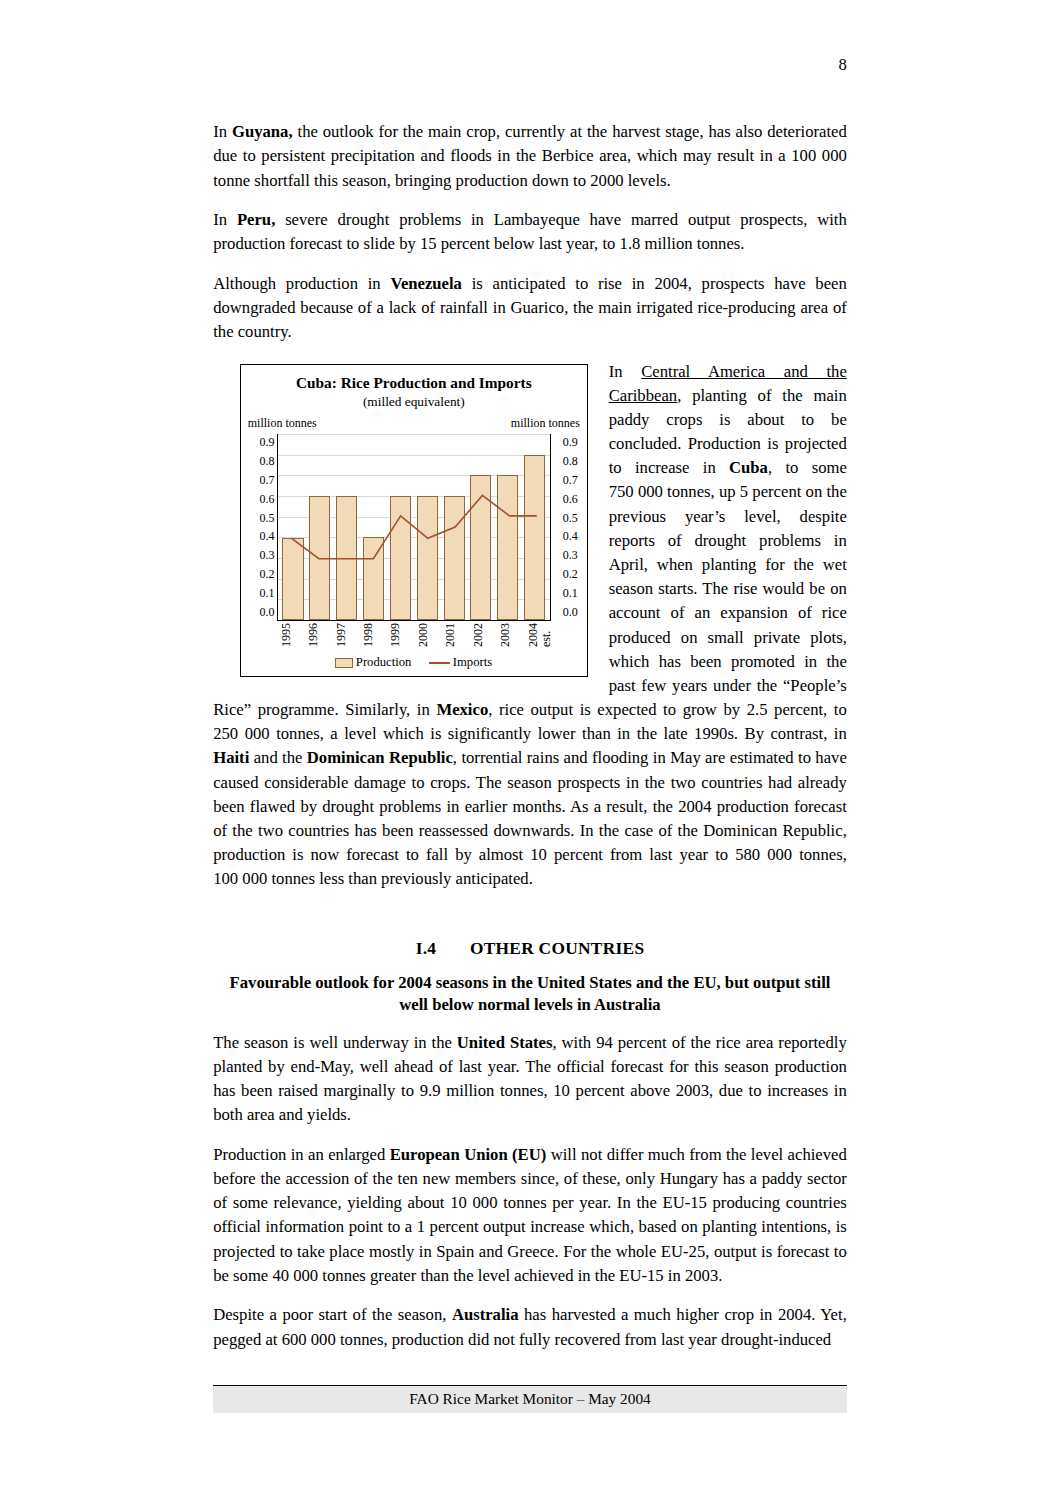8
In Guyana, the outlook for the main crop, currently at the harvest stage, has also deteriorated due to persistent precipitation and floods in the Berbice area, which may result in a 100 000 tonne shortfall this season, bringing production down to 2000 levels.
In Peru, severe drought problems in Lambayeque have marred output prospects, with production forecast to slide by 15 percent below last year, to 1.8 million tonnes.
Although production in Venezuela is anticipated to rise in 2004, prospects have been downgraded because of a lack of rainfall in Guarico, the main irrigated rice-producing area of the country.
Cuba: Rice Production and Imports
(milled equivalent)
million tonnes million tonnes
0.90.80.70.60.50.40.30.20.10.0
0.90.80.70.60.50.40.30.20.10.0
1995 1996 1997 1998 1999 2000 2001 2002 2003 2004
est.
Production Imports
In Central America and the Caribbean, planting of the main paddy crops is about to be concluded. Production is projected to increase in Cuba, to some 750 000 tonnes, up 5 percent on the previous year’s level, despite reports of drought problems in April, when planting for the wet season starts. The rise would be on account of an expansion of rice produced on small private plots, which has been promoted in the past few years under the “People’s Rice” programme. Similarly, in Mexico, rice output is expected to grow by 2.5 percent, to 250 000 tonnes, a level which is significantly lower than in the late 1990s. By contrast, in Haiti and the Dominican Republic, torrential rains and flooding in May are estimated to have caused considerable damage to crops. The season prospects in the two countries had already been flawed by drought problems in earlier months. As a result, the 2004 production forecast of the two countries has been reassessed downwards. In the case of the Dominican Republic, production is now forecast to fall by almost 10 percent from last year to 580 000 tonnes, 100 000 tonnes less than previously anticipated.
I.4 OTHER COUNTRIES
Favourable outlook for 2004 seasons in the United States and the EU, but output still
well below normal levels in Australia
The season is well underway in the United States, with 94 percent of the rice area reportedly planted by end-May, well ahead of last year. The official forecast for this season production has been raised marginally to 9.9 million tonnes, 10 percent above 2003, due to increases in both area and yields.
Production in an enlarged European Union (EU) will not differ much from the level achieved before the accession of the ten new members since, of these, only Hungary has a paddy sector of some relevance, yielding about 10 000 tonnes per year. In the EU-15 producing countries official information point to a 1 percent output increase which, based on planting intentions, is projected to take place mostly in Spain and Greece. For the whole EU-25, output is forecast to be some 40 000 tonnes greater than the level achieved in the EU-15 in 2003.
Despite a poor start of the season, Australia has harvested a much higher crop in 2004. Yet, pegged at 600 000 tonnes, production did not fully recovered from last year drought-induced
FAO Rice Market Monitor – May 2004